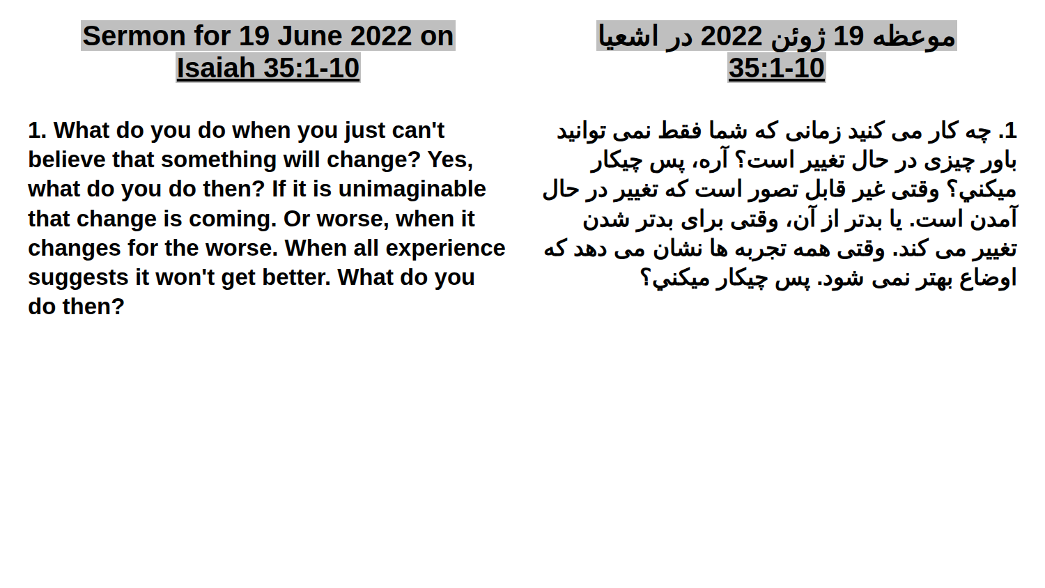Sermon for 19 June 2022 on
Isaiah 35:1-10
1. What do you do when you just can't believe that something will change? Yes, what do you do then? If it is unimaginable that change is coming. Or worse, when it changes for the worse. When all experience suggests it won't get better. What do you do then?
موعظه 19 ژوئن 2022 در اشعیا
35:1-10
1. چه کار می کنید زمانی که شما فقط نمی توانید باور چیزی در حال تغییر است؟ آره، پس چیکار میکني؟ وقتی غیر قابل تصور است که تغییر در حال آمدن است. یا بدتر از آن، وقتی برای بدتر شدن تغییر می کند. وقتی همه تجربه ها نشان می دهد که اوضاع بهتر نمی شود. پس چیکار میکني؟